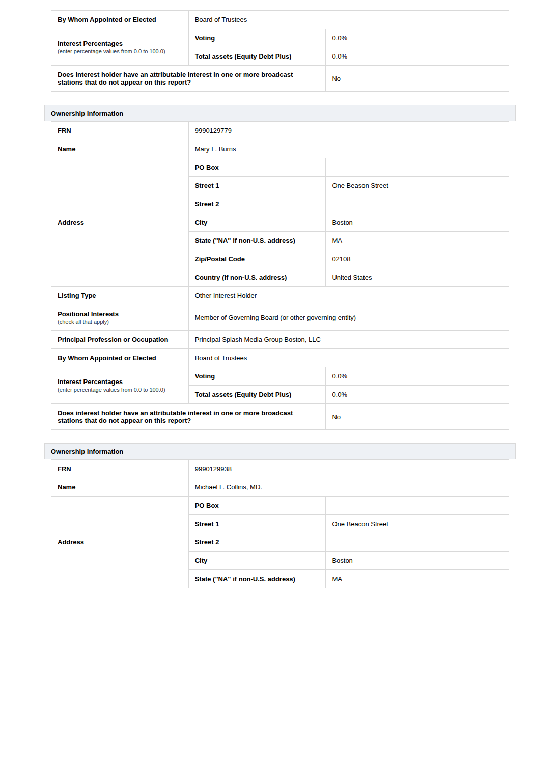| By Whom Appointed or Elected | Board of Trustees |
| Interest Percentages (enter percentage values from 0.0 to 100.0) | Voting | 0.0% |
| Total assets (Equity Debt Plus) | 0.0% |
| Does interest holder have an attributable interest in one or more broadcast stations that do not appear on this report? | No |
Ownership Information
| FRN | 9990129779 |
| Name | Mary L. Burns |
| Address | PO Box | |
| Street 1 | One Beason Street |
| Street 2 | |
| City | Boston |
| State ("NA" if non-U.S. address) | MA |
| Zip/Postal Code | 02108 |
| Country (if non-U.S. address) | United States |
| Listing Type | Other Interest Holder |
| Positional Interests (check all that apply) | Member of Governing Board (or other governing entity) |
| Principal Profession or Occupation | Principal Splash Media Group Boston, LLC |
| By Whom Appointed or Elected | Board of Trustees |
| Interest Percentages (enter percentage values from 0.0 to 100.0) | Voting | 0.0% |
| Total assets (Equity Debt Plus) | 0.0% |
| Does interest holder have an attributable interest in one or more broadcast stations that do not appear on this report? | No |
Ownership Information
| FRN | 9990129938 |
| Name | Michael F. Collins, MD. |
| Address | PO Box | |
| Street 1 | One Beacon Street |
| Street 2 | |
| City | Boston |
| State ("NA" if non-U.S. address) | MA |